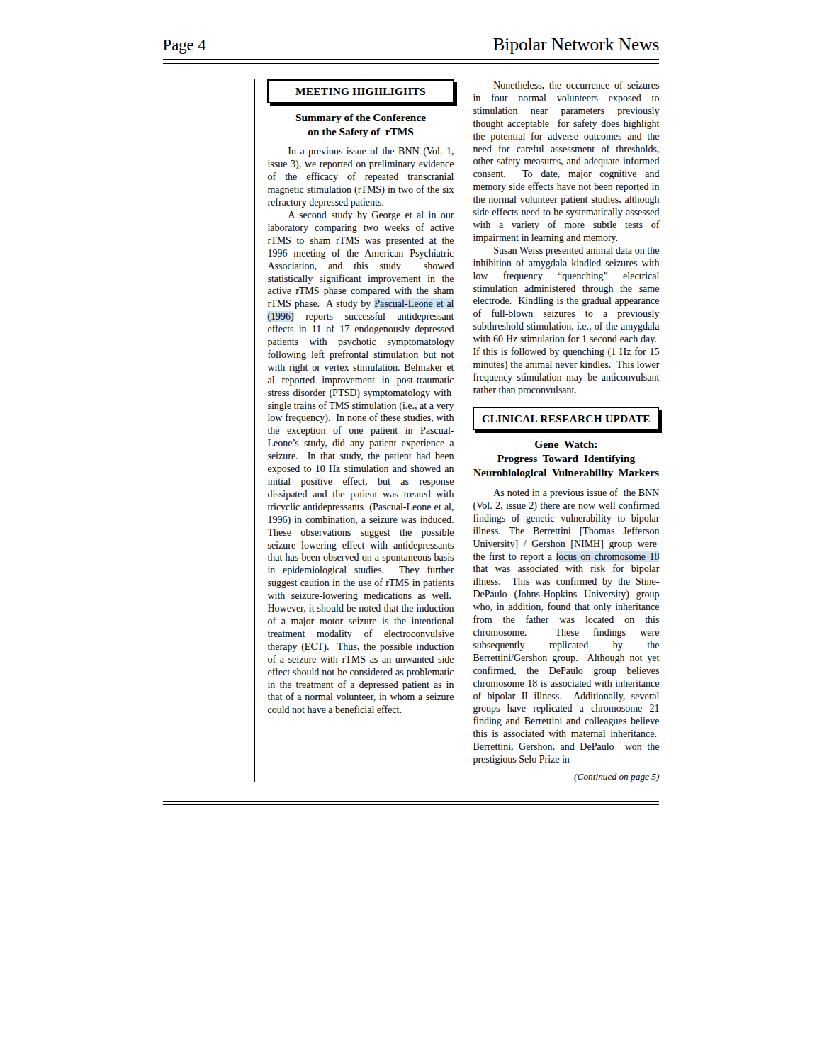Page 4
Bipolar Network News
MEETING HIGHLIGHTS
Summary of the Conference
on the Safety of rTMS
In a previous issue of the BNN (Vol. 1, issue 3), we reported on preliminary evidence of the efficacy of repeated transcranial magnetic stimulation (rTMS) in two of the six refractory depressed patients.
A second study by George et al in our laboratory comparing two weeks of active rTMS to sham rTMS was presented at the 1996 meeting of the American Psychiatric Association, and this study showed statistically significant improvement in the active rTMS phase compared with the sham rTMS phase. A study by Pascual-Leone et al (1996) reports successful antidepressant effects in 11 of 17 endogenously depressed patients with psychotic symptomatology following left prefrontal stimulation but not with right or vertex stimulation. Belmaker et al reported improvement in post-traumatic stress disorder (PTSD) symptomatology with single trains of TMS stimulation (i.e., at a very low frequency). In none of these studies, with the exception of one patient in Pascual-Leone’s study, did any patient experience a seizure. In that study, the patient had been exposed to 10 Hz stimulation and showed an initial positive effect, but as response dissipated and the patient was treated with tricyclic antidepressants (Pascual-Leone et al, 1996) in combination, a seizure was induced. These observations suggest the possible seizure lowering effect with antidepressants that has been observed on a spontaneous basis in epidemiological studies. They further suggest caution in the use of rTMS in patients with seizure-lowering medications as well. However, it should be noted that the induction of a major motor seizure is the intentional treatment modality of electroconvulsive therapy (ECT). Thus, the possible induction of a seizure with rTMS as an unwanted side effect should not be considered as problematic in the treatment of a depressed patient as in that of a normal volunteer, in whom a seizure could not have a beneficial effect.
Nonetheless, the occurrence of seizures in four normal volunteers exposed to stimulation near parameters previously thought acceptable for safety does highlight the potential for adverse outcomes and the need for careful assessment of thresholds, other safety measures, and adequate informed consent. To date, major cognitive and memory side effects have not been reported in the normal volunteer patient studies, although side effects need to be systematically assessed with a variety of more subtle tests of impairment in learning and memory.
Susan Weiss presented animal data on the inhibition of amygdala kindled seizures with low frequency “quenching” electrical stimulation administered through the same electrode. Kindling is the gradual appearance of full-blown seizures to a previously subthreshold stimulation, i.e., of the amygdala with 60 Hz stimulation for 1 second each day. If this is followed by quenching (1 Hz for 15 minutes) the animal never kindles. This lower frequency stimulation may be anticonvulsant rather than proconvulsant.
CLINICAL RESEARCH UPDATE
Gene Watch:
Progress Toward Identifying
Neurobiological Vulnerability Markers
As noted in a previous issue of the BNN (Vol. 2, issue 2) there are now well confirmed findings of genetic vulnerability to bipolar illness. The Berrettini [Thomas Jefferson University] / Gershon [NIMH] group were the first to report a locus on chromosome 18 that was associated with risk for bipolar illness. This was confirmed by the Stine-DePaulo (Johns-Hopkins University) group who, in addition, found that only inheritance from the father was located on this chromosome. These findings were subsequently replicated by the Berrettini/Gershon group. Although not yet confirmed, the DePaulo group believes chromosome 18 is associated with inheritance of bipolar II illness. Additionally, several groups have replicated a chromosome 21 finding and Berrettini and colleagues believe this is associated with maternal inheritance. Berrettini, Gershon, and DePaulo won the prestigious Selo Prize in
(Continued on page 5)